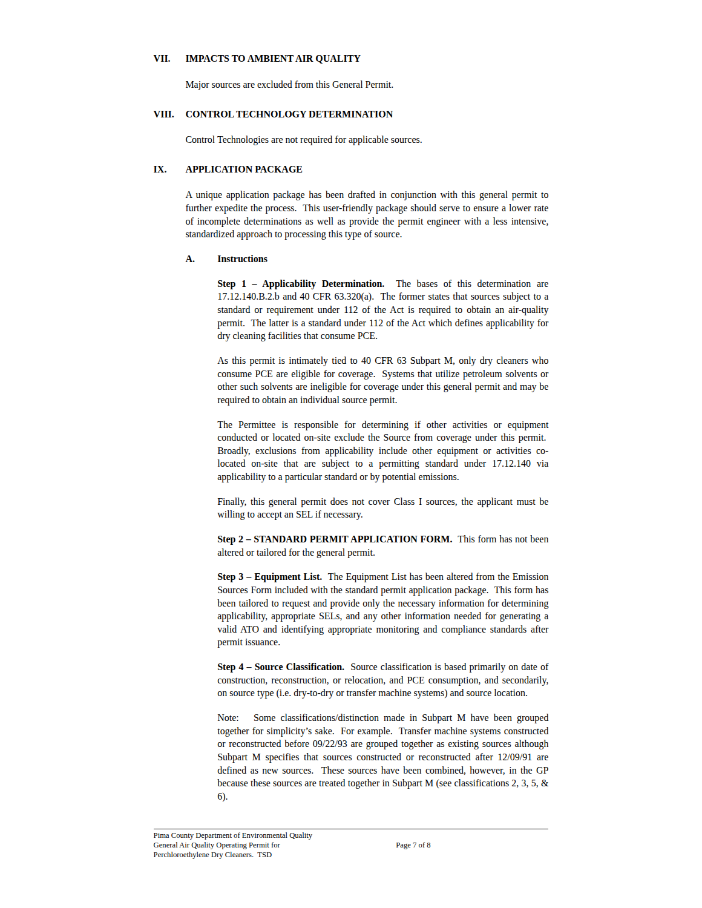VII. Impacts to Ambient Air Quality
Major sources are excluded from this General Permit.
VIII. Control Technology Determination
Control Technologies are not required for applicable sources.
IX. Application Package
A unique application package has been drafted in conjunction with this general permit to further expedite the process. This user-friendly package should serve to ensure a lower rate of incomplete determinations as well as provide the permit engineer with a less intensive, standardized approach to processing this type of source.
A. Instructions
Step 1 – Applicability Determination. The bases of this determination are 17.12.140.B.2.b and 40 CFR 63.320(a). The former states that sources subject to a standard or requirement under 112 of the Act is required to obtain an air-quality permit. The latter is a standard under 112 of the Act which defines applicability for dry cleaning facilities that consume PCE.
As this permit is intimately tied to 40 CFR 63 Subpart M, only dry cleaners who consume PCE are eligible for coverage. Systems that utilize petroleum solvents or other such solvents are ineligible for coverage under this general permit and may be required to obtain an individual source permit.
The Permittee is responsible for determining if other activities or equipment conducted or located on-site exclude the Source from coverage under this permit. Broadly, exclusions from applicability include other equipment or activities co-located on-site that are subject to a permitting standard under 17.12.140 via applicability to a particular standard or by potential emissions.
Finally, this general permit does not cover Class I sources, the applicant must be willing to accept an SEL if necessary.
Step 2 – STANDARD PERMIT APPLICATION FORM. This form has not been altered or tailored for the general permit.
Step 3 – Equipment List. The Equipment List has been altered from the Emission Sources Form included with the standard permit application package. This form has been tailored to request and provide only the necessary information for determining applicability, appropriate SELs, and any other information needed for generating a valid ATO and identifying appropriate monitoring and compliance standards after permit issuance.
Step 4 – Source Classification. Source classification is based primarily on date of construction, reconstruction, or relocation, and PCE consumption, and secondarily, on source type (i.e. dry-to-dry or transfer machine systems) and source location.
Note: Some classifications/distinction made in Subpart M have been grouped together for simplicity’s sake. For example. Transfer machine systems constructed or reconstructed before 09/22/93 are grouped together as existing sources although Subpart M specifies that sources constructed or reconstructed after 12/09/91 are defined as new sources. These sources have been combined, however, in the GP because these sources are treated together in Subpart M (see classifications 2, 3, 5, & 6).
Pima County Department of Environmental Quality
General Air Quality Operating Permit for
Page 7 of 8
Perchloroethylene Dry Cleaners. TSD